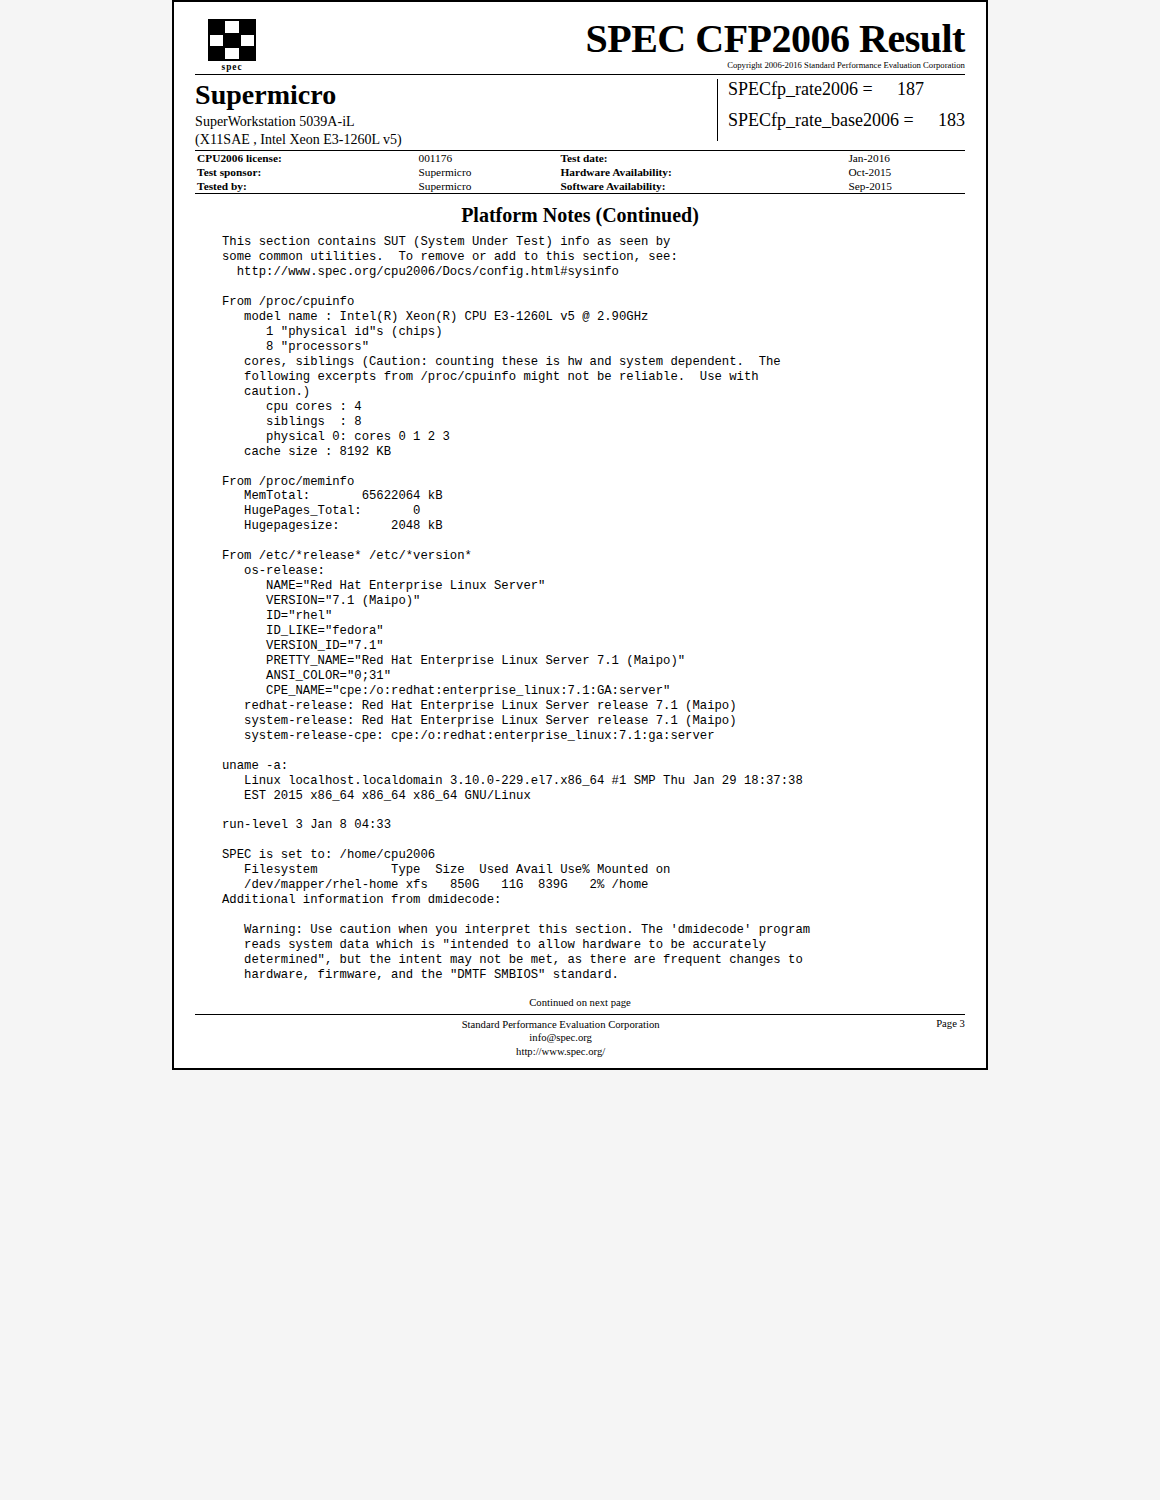spec
SPEC CFP2006 Result
Copyright 2006-2016 Standard Performance Evaluation Corporation
Supermicro
SuperWorkstation 5039A-iL
(X11SAE , Intel Xeon E3-1260L v5)
SPECfp_rate2006 = 187
SPECfp_rate_base2006 = 183
| CPU2006 license: | 001176 | Test date: | Jan-2016 |
| Test sponsor: | Supermicro | Hardware Availability: | Oct-2015 |
| Tested by: | Supermicro | Software Availability: | Sep-2015 |
Platform Notes (Continued)
This section contains SUT (System Under Test) info as seen by
some common utilities.  To remove or add to this section, see:
  http://www.spec.org/cpu2006/Docs/config.html#sysinfo

From /proc/cpuinfo
   model name : Intel(R) Xeon(R) CPU E3-1260L v5 @ 2.90GHz
      1 "physical id"s (chips)
      8 "processors"
   cores, siblings (Caution: counting these is hw and system dependent.  The
   following excerpts from /proc/cpuinfo might not be reliable.  Use with
   caution.)
      cpu cores : 4
      siblings  : 8
      physical 0: cores 0 1 2 3
   cache size : 8192 KB

From /proc/meminfo
   MemTotal:       65622064 kB
   HugePages_Total:       0
   Hugepagesize:       2048 kB

From /etc/*release* /etc/*version*
   os-release:
      NAME="Red Hat Enterprise Linux Server"
      VERSION="7.1 (Maipo)"
      ID="rhel"
      ID_LIKE="fedora"
      VERSION_ID="7.1"
      PRETTY_NAME="Red Hat Enterprise Linux Server 7.1 (Maipo)"
      ANSI_COLOR="0;31"
      CPE_NAME="cpe:/o:redhat:enterprise_linux:7.1:GA:server"
   redhat-release: Red Hat Enterprise Linux Server release 7.1 (Maipo)
   system-release: Red Hat Enterprise Linux Server release 7.1 (Maipo)
   system-release-cpe: cpe:/o:redhat:enterprise_linux:7.1:ga:server

uname -a:
   Linux localhost.localdomain 3.10.0-229.el7.x86_64 #1 SMP Thu Jan 29 18:37:38
   EST 2015 x86_64 x86_64 x86_64 GNU/Linux

run-level 3 Jan 8 04:33

SPEC is set to: /home/cpu2006
   Filesystem          Type  Size  Used Avail Use% Mounted on
   /dev/mapper/rhel-home xfs   850G   11G  839G   2% /home
Additional information from dmidecode:

   Warning: Use caution when you interpret this section. The 'dmidecode' program
   reads system data which is "intended to allow hardware to be accurately
   determined", but the intent may not be met, as there are frequent changes to
   hardware, firmware, and the "DMTF SMBIOS" standard.
Continued on next page
Standard Performance Evaluation Corporation
info@spec.org
http://www.spec.org/
Page 3